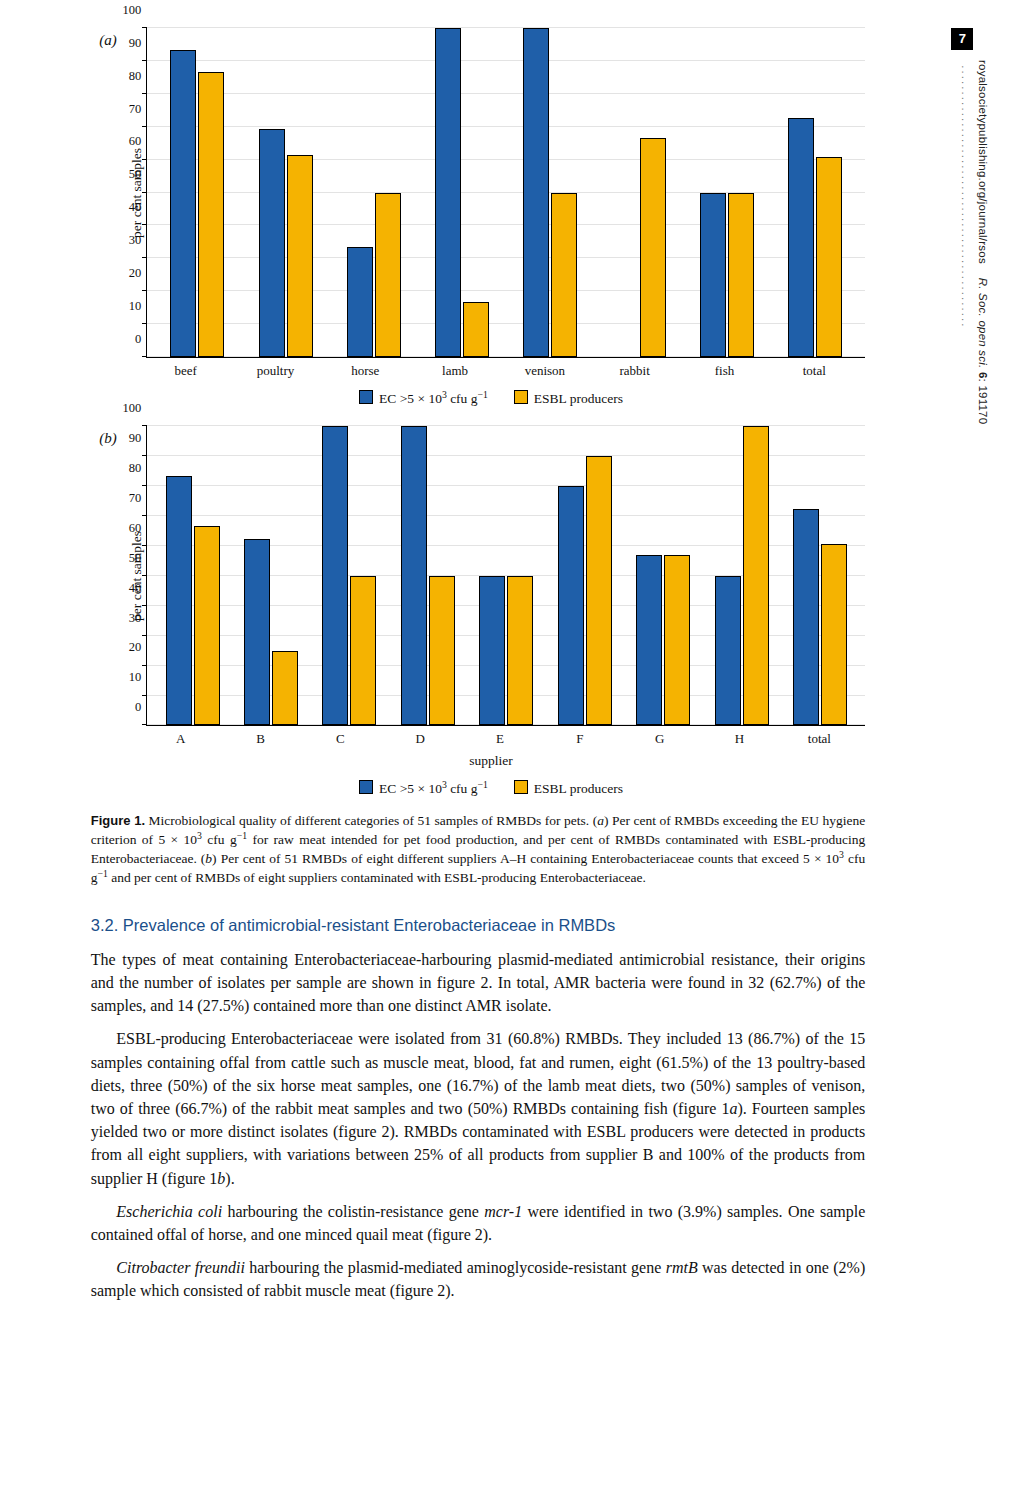7
royalsocietypublishing.org/journal/rsos R. Soc. open sci. 6: 191170 ..................................................
(a)
per cent samples
0
10
20
30
40
50
60
70
80
90
100
beef poultry horse lamb venison rabbit fish total
EC >5 × 103 cfu g−1 ESBL producers
(b)
per cent samples
0
10
20
30
40
50
60
70
80
90
100
ABCDEFGHtotal
supplier
EC >5 × 103 cfu g−1 ESBL producers
Figure 1. Microbiological quality of different categories of 51 samples of RMBDs for pets. (a) Per cent of RMBDs exceeding the EU hygiene criterion of 5 × 103 cfu g−1 for raw meat intended for pet food production, and per cent of RMBDs contaminated with ESBL-producing Enterobacteriaceae. (b) Per cent of 51 RMBDs of eight different suppliers A–H containing Enterobacteriaceae counts that exceed 5 × 103 cfu g−1 and per cent of RMBDs of eight suppliers contaminated with ESBL-producing Enterobacteriaceae.
3.2. Prevalence of antimicrobial-resistant Enterobacteriaceae in RMBDs
The types of meat containing Enterobacteriaceae-harbouring plasmid-mediated antimicrobial resistance, their origins and the number of isolates per sample are shown in figure 2. In total, AMR bacteria were found in 32 (62.7%) of the samples, and 14 (27.5%) contained more than one distinct AMR isolate.
ESBL-producing Enterobacteriaceae were isolated from 31 (60.8%) RMBDs. They included 13 (86.7%) of the 15 samples containing offal from cattle such as muscle meat, blood, fat and rumen, eight (61.5%) of the 13 poultry-based diets, three (50%) of the six horse meat samples, one (16.7%) of the lamb meat diets, two (50%) samples of venison, two of three (66.7%) of the rabbit meat samples and two (50%) RMBDs containing fish (figure 1a). Fourteen samples yielded two or more distinct isolates (figure 2). RMBDs contaminated with ESBL producers were detected in products from all eight suppliers, with variations between 25% of all products from supplier B and 100% of the products from supplier H (figure 1b).
Escherichia coli harbouring the colistin-resistance gene mcr-1 were identified in two (3.9%) samples. One sample contained offal of horse, and one minced quail meat (figure 2).
Citrobacter freundii harbouring the plasmid-mediated aminoglycoside-resistant gene rmtB was detected in one (2%) sample which consisted of rabbit muscle meat (figure 2).